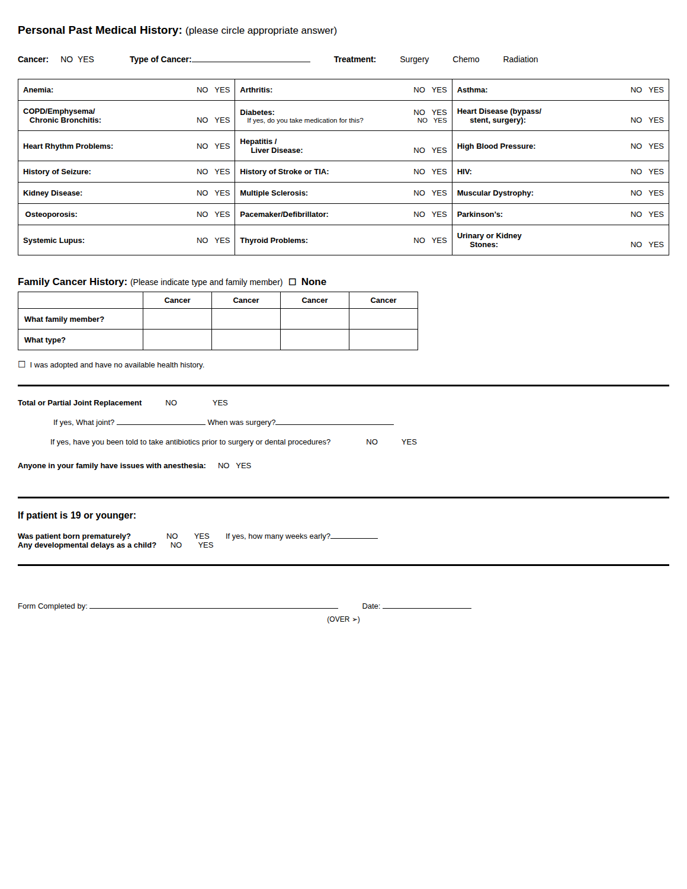Personal Past Medical History: (please circle appropriate answer)
Cancer: NO YES Type of Cancer: Treatment: Surgery Chemo Radiation
| Anemia: NO YES | Arthritis: NO YES | Asthma: NO YES |
| COPD/Emphysema/ Chronic Bronchitis: NO YES | Diabetes: NO YES If yes, do you take medication for this? NO YES | Heart Disease (bypass/ stent, surgery): NO YES |
| Heart Rhythm Problems: NO YES | Hepatitis / Liver Disease: NO YES | High Blood Pressure: NO YES |
| History of Seizure: NO YES | History of Stroke or TIA: NO YES | HIV: NO YES |
| Kidney Disease: NO YES | Multiple Sclerosis: NO YES | Muscular Dystrophy: NO YES |
| Osteoporosis: NO YES | Pacemaker/Defibrillator: NO YES | Parkinson’s: NO YES |
| Systemic Lupus: NO YES | Thyroid Problems: NO YES | Urinary or Kidney Stones: NO YES |
Family Cancer History: (Please indicate type and family member) ☐ None
| | Cancer | Cancer | Cancer | Cancer |
| What family member? | | | | |
| What type? | | | | |
☐ I was adopted and have no available health history.
Total or Partial Joint Replacement NO YES
If yes, What joint? When was surgery?
If yes, have you been told to take antibiotics prior to surgery or dental procedures? NO YES
Anyone in your family have issues with anesthesia: NO YES
If patient is 19 or younger:
Was patient born prematurely? NO YES If yes, how many weeks early?
Any developmental delays as a child? NO YES
Form Completed by: Date:
(OVER ➢)